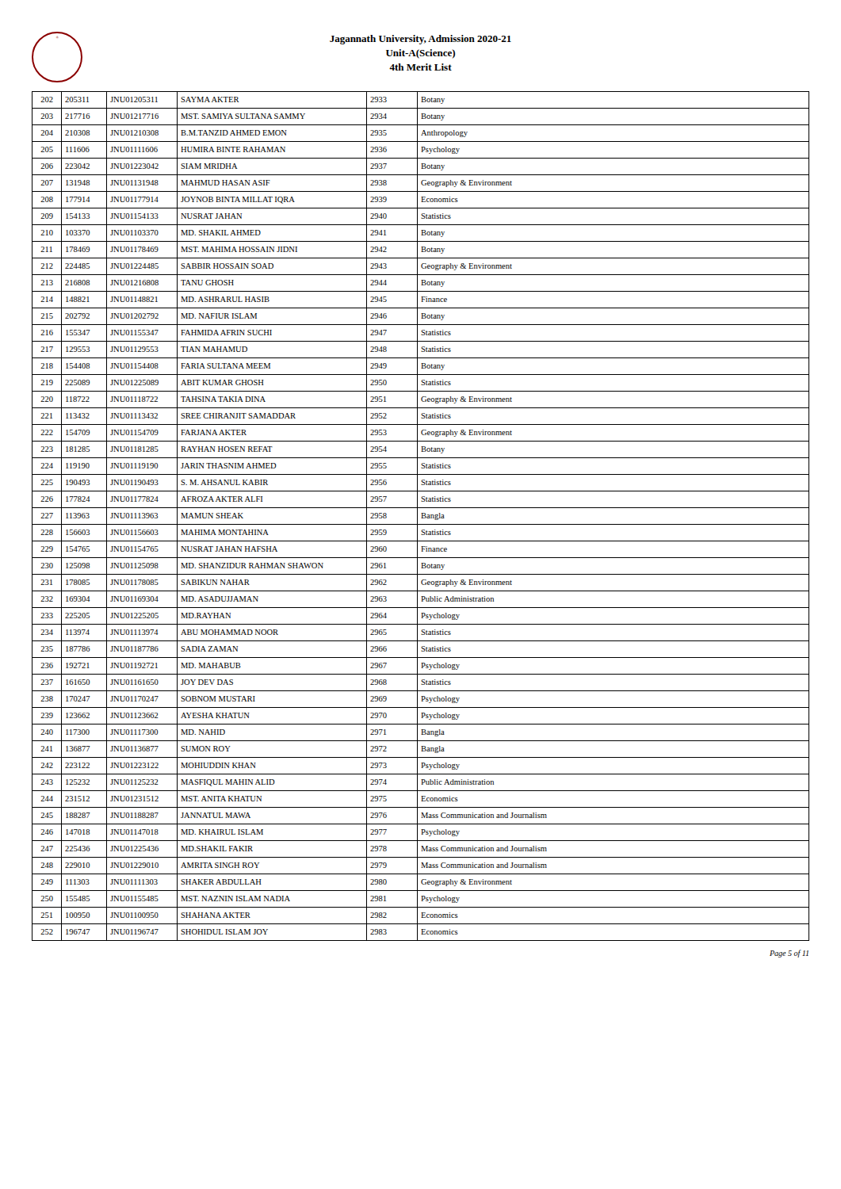⚛
Jagannath University, Admission 2020-21
Unit-A(Science)
4th Merit List
| 202 | 205311 | JNU01205311 | SAYMA AKTER | 2933 | Botany |
| 203 | 217716 | JNU01217716 | MST. SAMIYA SULTANA SAMMY | 2934 | Botany |
| 204 | 210308 | JNU01210308 | B.M.TANZID AHMED EMON | 2935 | Anthropology |
| 205 | 111606 | JNU01111606 | HUMIRA BINTE RAHAMAN | 2936 | Psychology |
| 206 | 223042 | JNU01223042 | SIAM MRIDHA | 2937 | Botany |
| 207 | 131948 | JNU01131948 | MAHMUD HASAN ASIF | 2938 | Geography & Environment |
| 208 | 177914 | JNU01177914 | JOYNOB BINTA MILLAT IQRA | 2939 | Economics |
| 209 | 154133 | JNU01154133 | NUSRAT JAHAN | 2940 | Statistics |
| 210 | 103370 | JNU01103370 | MD. SHAKIL AHMED | 2941 | Botany |
| 211 | 178469 | JNU01178469 | MST. MAHIMA HOSSAIN JIDNI | 2942 | Botany |
| 212 | 224485 | JNU01224485 | SABBIR HOSSAIN SOAD | 2943 | Geography & Environment |
| 213 | 216808 | JNU01216808 | TANU GHOSH | 2944 | Botany |
| 214 | 148821 | JNU01148821 | MD. ASHRARUL HASIB | 2945 | Finance |
| 215 | 202792 | JNU01202792 | MD. NAFIUR ISLAM | 2946 | Botany |
| 216 | 155347 | JNU01155347 | FAHMIDA AFRIN SUCHI | 2947 | Statistics |
| 217 | 129553 | JNU01129553 | TIAN MAHAMUD | 2948 | Statistics |
| 218 | 154408 | JNU01154408 | FARIA SULTANA MEEM | 2949 | Botany |
| 219 | 225089 | JNU01225089 | ABIT KUMAR GHOSH | 2950 | Statistics |
| 220 | 118722 | JNU01118722 | TAHSINA TAKIA DINA | 2951 | Geography & Environment |
| 221 | 113432 | JNU01113432 | SREE CHIRANJIT SAMADDAR | 2952 | Statistics |
| 222 | 154709 | JNU01154709 | FARJANA AKTER | 2953 | Geography & Environment |
| 223 | 181285 | JNU01181285 | RAYHAN HOSEN REFAT | 2954 | Botany |
| 224 | 119190 | JNU01119190 | JARIN THASNIM AHMED | 2955 | Statistics |
| 225 | 190493 | JNU01190493 | S. M. AHSANUL KABIR | 2956 | Statistics |
| 226 | 177824 | JNU01177824 | AFROZA AKTER ALFI | 2957 | Statistics |
| 227 | 113963 | JNU01113963 | MAMUN SHEAK | 2958 | Bangla |
| 228 | 156603 | JNU01156603 | MAHIMA MONTAHINA | 2959 | Statistics |
| 229 | 154765 | JNU01154765 | NUSRAT JAHAN HAFSHA | 2960 | Finance |
| 230 | 125098 | JNU01125098 | MD. SHANZIDUR RAHMAN SHAWON | 2961 | Botany |
| 231 | 178085 | JNU01178085 | SABIKUN NAHAR | 2962 | Geography & Environment |
| 232 | 169304 | JNU01169304 | MD. ASADUJJAMAN | 2963 | Public Administration |
| 233 | 225205 | JNU01225205 | MD.RAYHAN | 2964 | Psychology |
| 234 | 113974 | JNU01113974 | ABU MOHAMMAD NOOR | 2965 | Statistics |
| 235 | 187786 | JNU01187786 | SADIA ZAMAN | 2966 | Statistics |
| 236 | 192721 | JNU01192721 | MD. MAHABUB | 2967 | Psychology |
| 237 | 161650 | JNU01161650 | JOY DEV DAS | 2968 | Statistics |
| 238 | 170247 | JNU01170247 | SOBNOM MUSTARI | 2969 | Psychology |
| 239 | 123662 | JNU01123662 | AYESHA KHATUN | 2970 | Psychology |
| 240 | 117300 | JNU01117300 | MD. NAHID | 2971 | Bangla |
| 241 | 136877 | JNU01136877 | SUMON ROY | 2972 | Bangla |
| 242 | 223122 | JNU01223122 | MOHIUDDIN KHAN | 2973 | Psychology |
| 243 | 125232 | JNU01125232 | MASFIQUL MAHIN ALID | 2974 | Public Administration |
| 244 | 231512 | JNU01231512 | MST. ANITA KHATUN | 2975 | Economics |
| 245 | 188287 | JNU01188287 | JANNATUL MAWA | 2976 | Mass Communication and Journalism |
| 246 | 147018 | JNU01147018 | MD. KHAIRUL ISLAM | 2977 | Psychology |
| 247 | 225436 | JNU01225436 | MD.SHAKIL FAKIR | 2978 | Mass Communication and Journalism |
| 248 | 229010 | JNU01229010 | AMRITA SINGH ROY | 2979 | Mass Communication and Journalism |
| 249 | 111303 | JNU01111303 | SHAKER ABDULLAH | 2980 | Geography & Environment |
| 250 | 155485 | JNU01155485 | MST. NAZNIN ISLAM NADIA | 2981 | Psychology |
| 251 | 100950 | JNU01100950 | SHAHANA AKTER | 2982 | Economics |
| 252 | 196747 | JNU01196747 | SHOHIDUL ISLAM JOY | 2983 | Economics |
Page 5 of 11